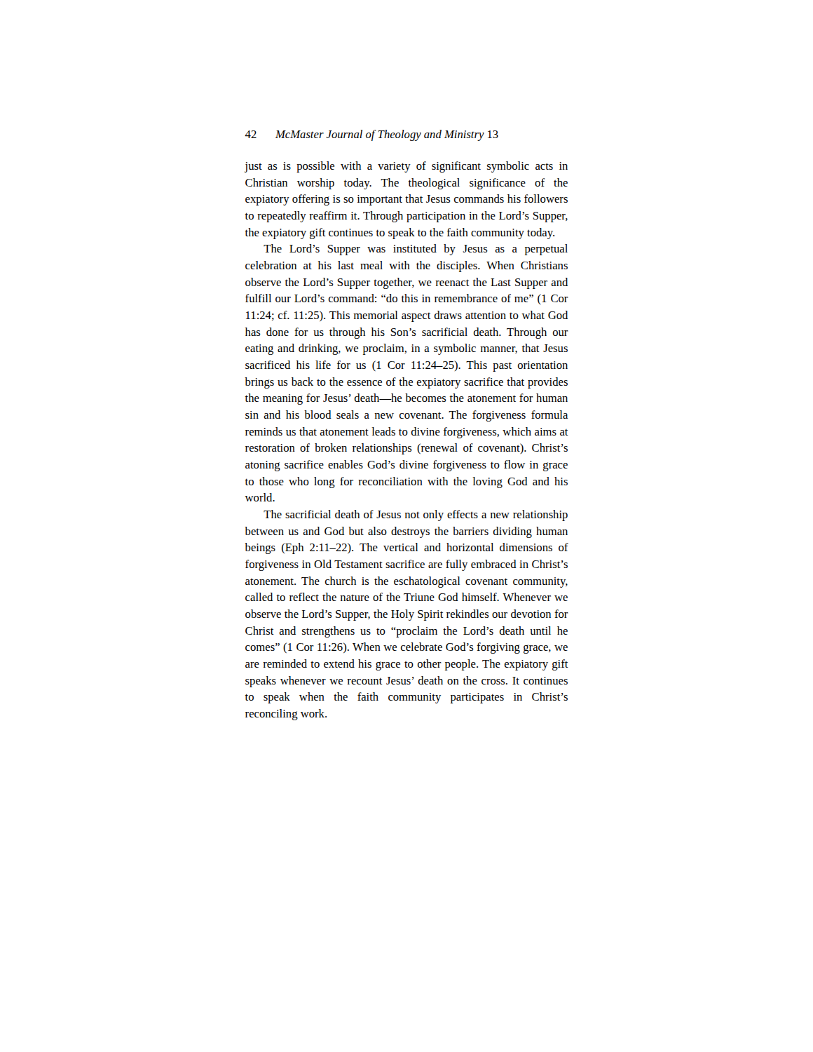42 McMaster Journal of Theology and Ministry 13
just as is possible with a variety of significant symbolic acts in Christian worship today. The theological significance of the expiatory offering is so important that Jesus commands his followers to repeatedly reaffirm it. Through participation in the Lord’s Supper, the expiatory gift continues to speak to the faith community today.
The Lord’s Supper was instituted by Jesus as a perpetual celebration at his last meal with the disciples. When Christians observe the Lord’s Supper together, we reenact the Last Supper and fulfill our Lord’s command: “do this in remembrance of me” (1 Cor 11:24; cf. 11:25). This memorial aspect draws attention to what God has done for us through his Son’s sacrificial death. Through our eating and drinking, we proclaim, in a symbolic manner, that Jesus sacrificed his life for us (1 Cor 11:24–25). This past orientation brings us back to the essence of the expiatory sacrifice that provides the meaning for Jesus’ death—he becomes the atonement for human sin and his blood seals a new covenant. The forgiveness formula reminds us that atonement leads to divine forgiveness, which aims at restoration of broken relationships (renewal of covenant). Christ’s atoning sacrifice enables God’s divine forgiveness to flow in grace to those who long for reconciliation with the loving God and his world.
The sacrificial death of Jesus not only effects a new relationship between us and God but also destroys the barriers dividing human beings (Eph 2:11–22). The vertical and horizontal dimensions of forgiveness in Old Testament sacrifice are fully embraced in Christ’s atonement. The church is the eschatological covenant community, called to reflect the nature of the Triune God himself. Whenever we observe the Lord’s Supper, the Holy Spirit rekindles our devotion for Christ and strengthens us to “proclaim the Lord’s death until he comes” (1 Cor 11:26). When we celebrate God’s forgiving grace, we are reminded to extend his grace to other people. The expiatory gift speaks whenever we recount Jesus’ death on the cross. It continues to speak when the faith community participates in Christ’s reconciling work.